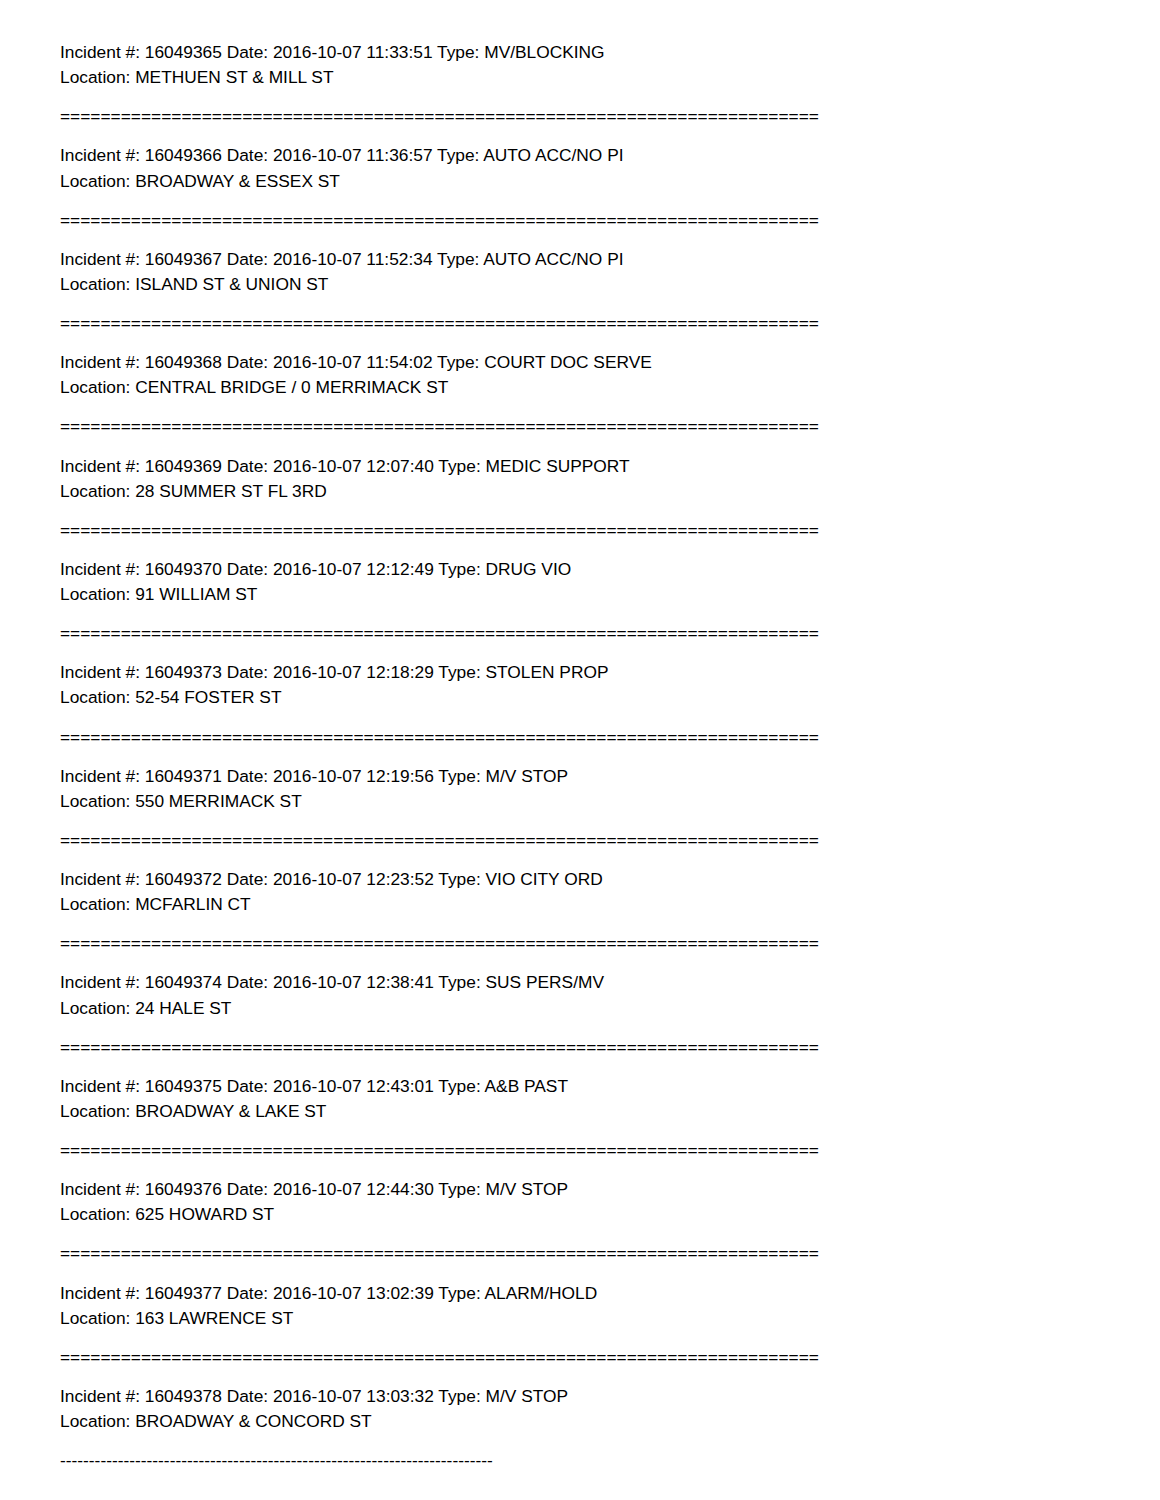Incident #: 16049365 Date: 2016-10-07 11:33:51 Type: MV/BLOCKING
Location: METHUEN ST & MILL ST
===========================================================================
Incident #: 16049366 Date: 2016-10-07 11:36:57 Type: AUTO ACC/NO PI
Location: BROADWAY & ESSEX ST
===========================================================================
Incident #: 16049367 Date: 2016-10-07 11:52:34 Type: AUTO ACC/NO PI
Location: ISLAND ST & UNION ST
===========================================================================
Incident #: 16049368 Date: 2016-10-07 11:54:02 Type: COURT DOC SERVE
Location: CENTRAL BRIDGE / 0 MERRIMACK ST
===========================================================================
Incident #: 16049369 Date: 2016-10-07 12:07:40 Type: MEDIC SUPPORT
Location: 28 SUMMER ST FL 3RD
===========================================================================
Incident #: 16049370 Date: 2016-10-07 12:12:49 Type: DRUG VIO
Location: 91 WILLIAM ST
===========================================================================
Incident #: 16049373 Date: 2016-10-07 12:18:29 Type: STOLEN PROP
Location: 52-54 FOSTER ST
===========================================================================
Incident #: 16049371 Date: 2016-10-07 12:19:56 Type: M/V STOP
Location: 550 MERRIMACK ST
===========================================================================
Incident #: 16049372 Date: 2016-10-07 12:23:52 Type: VIO CITY ORD
Location: MCFARLIN CT
===========================================================================
Incident #: 16049374 Date: 2016-10-07 12:38:41 Type: SUS PERS/MV
Location: 24 HALE ST
===========================================================================
Incident #: 16049375 Date: 2016-10-07 12:43:01 Type: A&B PAST
Location: BROADWAY & LAKE ST
===========================================================================
Incident #: 16049376 Date: 2016-10-07 12:44:30 Type: M/V STOP
Location: 625 HOWARD ST
===========================================================================
Incident #: 16049377 Date: 2016-10-07 13:02:39 Type: ALARM/HOLD
Location: 163 LAWRENCE ST
===========================================================================
Incident #: 16049378 Date: 2016-10-07 13:03:32 Type: M/V STOP
Location: BROADWAY & CONCORD ST
---------------------------------------------------------------------------